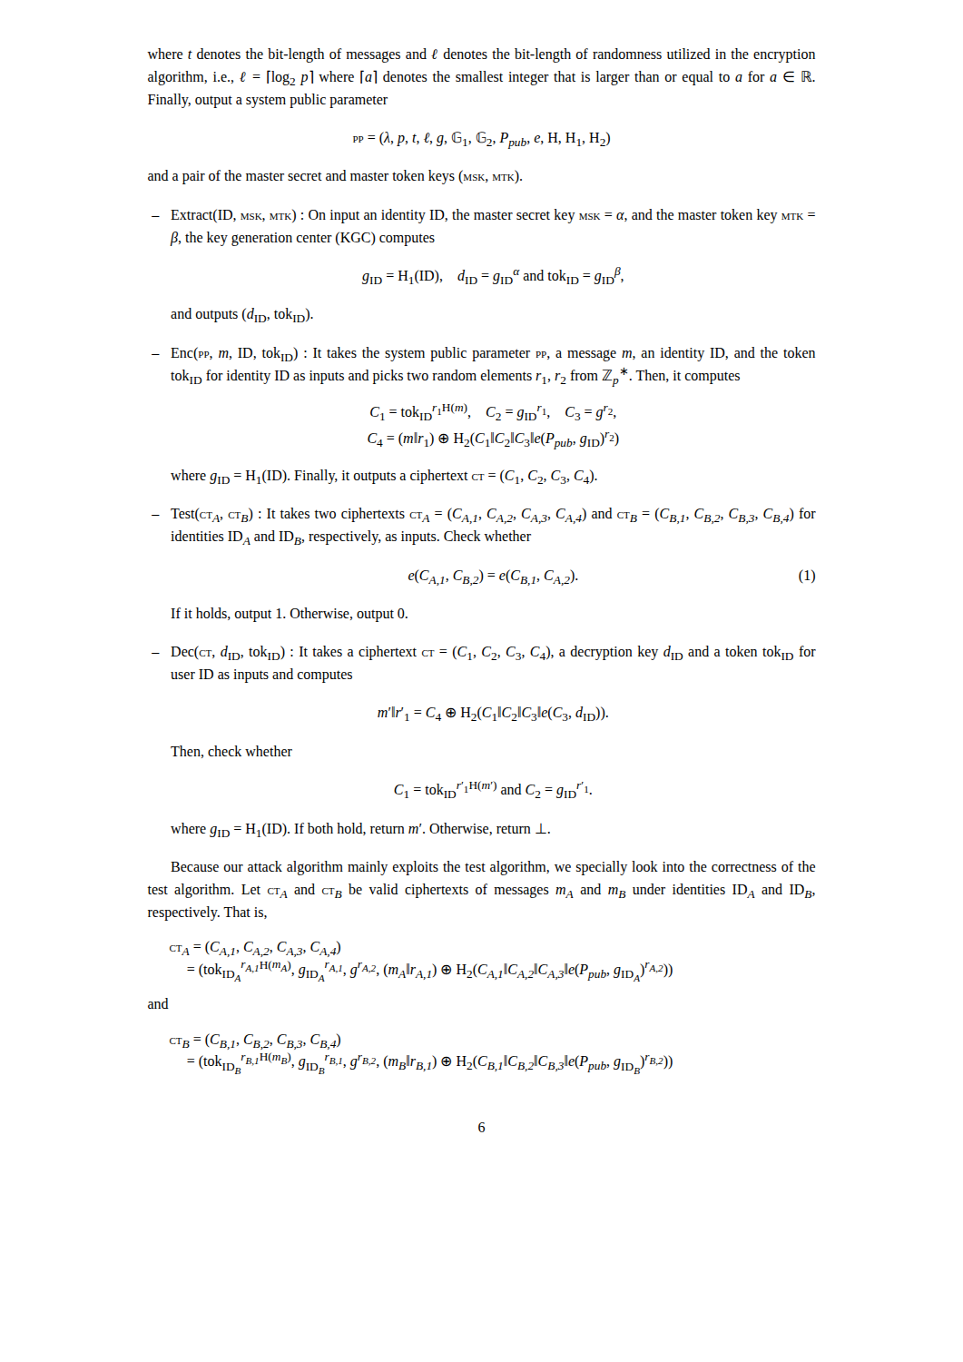where t denotes the bit-length of messages and ℓ denotes the bit-length of randomness utilized in the encryption algorithm, i.e., ℓ = ⌈log2 p⌉ where ⌈a⌉ denotes the smallest integer that is larger than or equal to a for a ∈ ℝ. Finally, output a system public parameter
pp = (λ, p, t, ℓ, g, 𝔾1, 𝔾2, Ppub, e, H, H1, H2)
and a pair of the master secret and master token keys (msk, mtk).
Extract(ID, msk, mtk) : On input an identity ID, the master secret key msk = α, and the master token key mtk = β, the key generation center (KGC) computes
gID = H1(ID), dID = gIDα and tokID = gIDβ,
and outputs (dID, tokID).
Enc(pp, m, ID, tokID) : It takes the system public parameter pp, a message m, an identity ID, and the token tokID for identity ID as inputs and picks two random elements r1, r2 from ℤp∗. Then, it computes
C1 = tokIDr1H(m), C2 = gIDr1, C3 = gr2,
C4 = (m‖r1) ⊕ H2(C1‖C2‖C3‖e(Ppub, gID)r2)
where gID = H1(ID). Finally, it outputs a ciphertext ct = (C1, C2, C3, C4).
Test(ctA, ctB) : It takes two ciphertexts ctA = (CA,1, CA,2, CA,3, CA,4) and ctB = (CB,1, CB,2, CB,3, CB,4) for identities IDA and IDB, respectively, as inputs. Check whether
e(CA,1, CB,2) = e(CB,1, CA,2).(1)
If it holds, output 1. Otherwise, output 0.
Dec(ct, dID, tokID) : It takes a ciphertext ct = (C1, C2, C3, C4), a decryption key dID and a token tokID for user ID as inputs and computes
m′‖r′1 = C4 ⊕ H2(C1‖C2‖C3‖e(C3, dID)).
Then, check whether
C1 = tokIDr′1H(m′) and C2 = gIDr′1.
where gID = H1(ID). If both hold, return m′. Otherwise, return ⊥.
Because our attack algorithm mainly exploits the test algorithm, we specially look into the correctness of the test algorithm. Let ctA and ctB be valid ciphertexts of messages mA and mB under identities IDA and IDB, respectively. That is,
ctA = (CA,1, CA,2, CA,3, CA,4)
= (tokIDArA,1 H(mA), gIDArA,1, grA,2, (mA‖rA,1) ⊕ H2(CA,1‖CA,2‖CA,3‖e(Ppub, gIDA)rA,2))
and
ctB = (CB,1, CB,2, CB,3, CB,4)
= (tokIDBrB,1 H(mB), gIDBrB,1, grB,2, (mB‖rB,1) ⊕ H2(CB,1‖CB,2‖CB,3‖e(Ppub, gIDB)rB,2))
6